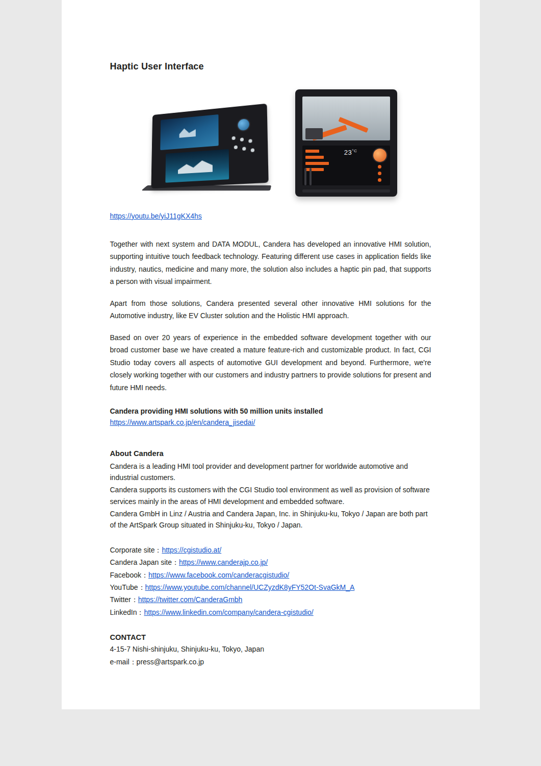Haptic User Interface
23°C
https://youtu.be/yiJ11gKX4hs
Together with next system and DATA MODUL, Candera has developed an innovative HMI solution, supporting intuitive touch feedback technology. Featuring different use cases in application fields like industry, nautics, medicine and many more, the solution also includes a haptic pin pad, that supports a person with visual impairment.
Apart from those solutions, Candera presented several other innovative HMI solutions for the Automotive industry, like EV Cluster solution and the Holistic HMI approach.
Based on over 20 years of experience in the embedded software development together with our broad customer base we have created a mature feature-rich and customizable product. In fact, CGI Studio today covers all aspects of automotive GUI development and beyond. Furthermore, we're closely working together with our customers and industry partners to provide solutions for present and future HMI needs.
Candera providing HMI solutions with 50 million units installed
https://www.artspark.co.jp/en/candera_jisedai/
About Candera
Candera is a leading HMI tool provider and development partner for worldwide automotive and industrial customers.
Candera supports its customers with the CGI Studio tool environment as well as provision of software services mainly in the areas of HMI development and embedded software.
Candera GmbH in Linz / Austria and Candera Japan, Inc. in Shinjuku-ku, Tokyo / Japan are both part of the ArtSpark Group situated in Shinjuku-ku, Tokyo / Japan.
Corporate site：https://cgistudio.at/
Candera Japan site：https://www.canderajp.co.jp/
Facebook：https://www.facebook.com/canderacgistudio/
YouTube：https://www.youtube.com/channel/UCZyzdK8yFY52Ot-SvaGkM_A
Twitter：https://twitter.com/CanderaGmbh
LinkedIn：https://www.linkedin.com/company/candera-cgistudio/
CONTACT
4-15-7 Nishi-shinjuku, Shinjuku-ku, Tokyo, Japan
e-mail：press@artspark.co.jp